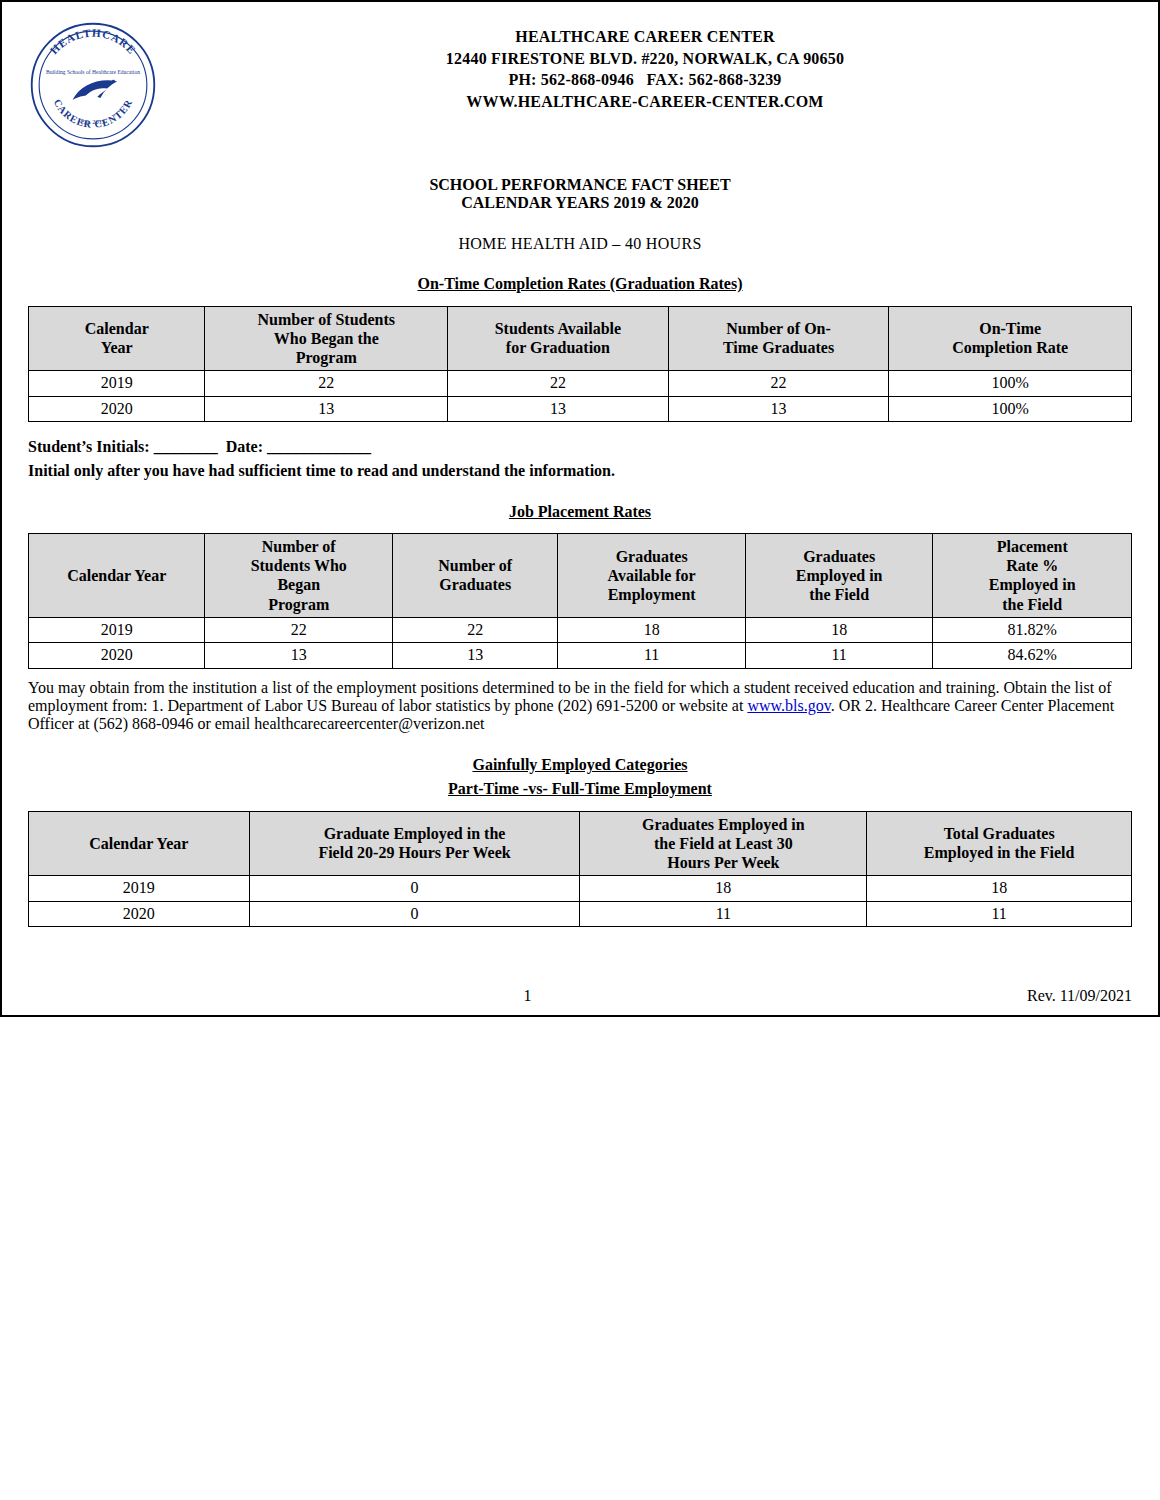HEALTHCARE CAREER CENTER Building Schools of Healthcare Education Est. 2013
HEALTHCARE CAREER CENTER
12440 FIRESTONE BLVD. #220, NORWALK, CA 90650
PH: 562-868-0946 FAX: 562-868-3239
WWW.HEALTHCARE-CAREER-CENTER.COM
SCHOOL PERFORMANCE FACT SHEET
CALENDAR YEARS 2019 & 2020
HOME HEALTH AID – 40 HOURS
On-Time Completion Rates (Graduation Rates)
| Calendar Year | Number of Students Who Began the Program | Students Available for Graduation | Number of On- Time Graduates | On-Time Completion Rate |
| --- | --- | --- | --- | --- |
| 2019 | 22 | 22 | 22 | 100% |
| 2020 | 13 | 13 | 13 | 100% |
Student’s Initials: ________ Date: _____________
Initial only after you have had sufficient time to read and understand the information.
Job Placement Rates
| Calendar Year | Number of Students Who Began Program | Number of Graduates | Graduates Available for Employment | Graduates Employed in the Field | Placement Rate % Employed in the Field |
| --- | --- | --- | --- | --- | --- |
| 2019 | 22 | 22 | 18 | 18 | 81.82% |
| 2020 | 13 | 13 | 11 | 11 | 84.62% |
You may obtain from the institution a list of the employment positions determined to be in the field for which a student received education and training. Obtain the list of employment from: 1. Department of Labor US Bureau of labor statistics by phone (202) 691-5200 or website at www.bls.gov. OR 2. Healthcare Career Center Placement Officer at (562) 868-0946 or email healthcarecareercenter@verizon.net
Gainfully Employed Categories
Part-Time -vs- Full-Time Employment
| Calendar Year | Graduate Employed in the Field 20-29 Hours Per Week | Graduates Employed in the Field at Least 30 Hours Per Week | Total Graduates Employed in the Field |
| --- | --- | --- | --- |
| 2019 | 0 | 18 | 18 |
| 2020 | 0 | 11 | 11 |
1
Rev. 11/09/2021